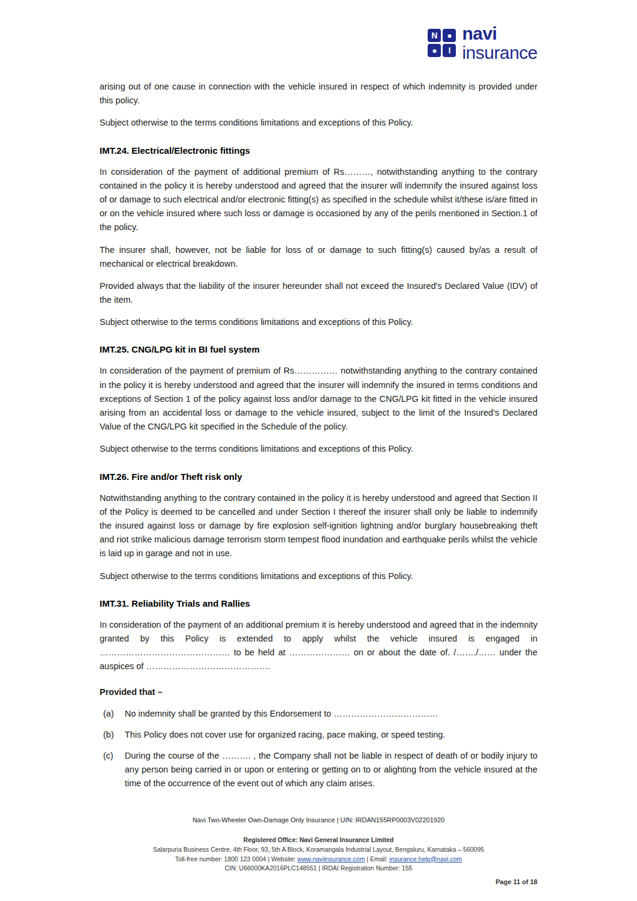N●●I
navi
insurance
arising out of one cause in connection with the vehicle insured in respect of which indemnity is provided under this policy.
Subject otherwise to the terms conditions limitations and exceptions of this Policy.
IMT.24. Electrical/Electronic fittings
In consideration of the payment of additional premium of Rs………, notwithstanding anything to the contrary contained in the policy it is hereby understood and agreed that the insurer will indemnify the insured against loss of or damage to such electrical and/or electronic fitting(s) as specified in the schedule whilst it/these is/are fitted in or on the vehicle insured where such loss or damage is occasioned by any of the perils mentioned in Section.1 of the policy.
The insurer shall, however, not be liable for loss of or damage to such fitting(s) caused by/as a result of mechanical or electrical breakdown.
Provided always that the liability of the insurer hereunder shall not exceed the Insured's Declared Value (IDV) of the item.
Subject otherwise to the terms conditions limitations and exceptions of this Policy.
IMT.25. CNG/LPG kit in BI fuel system
In consideration of the payment of premium of Rs…………… notwithstanding anything to the contrary contained in the policy it is hereby understood and agreed that the insurer will indemnify the insured in terms conditions and exceptions of Section 1 of the policy against loss and/or damage to the CNG/LPG kit fitted in the vehicle insured arising from an accidental loss or damage to the vehicle insured, subject to the limit of the Insured's Declared Value of the CNG/LPG kit specified in the Schedule of the policy.
Subject otherwise to the terms conditions limitations and exceptions of this Policy.
IMT.26. Fire and/or Theft risk only
Notwithstanding anything to the contrary contained in the policy it is hereby understood and agreed that Section II of the Policy is deemed to be cancelled and under Section I thereof the insurer shall only be liable to indemnify the insured against loss or damage by fire explosion self-ignition lightning and/or burglary housebreaking theft and riot strike malicious damage terrorism storm tempest flood inundation and earthquake perils whilst the vehicle is laid up in garage and not in use.
Subject otherwise to the terms conditions limitations and exceptions of this Policy.
IMT.31. Reliability Trials and Rallies
In consideration of the payment of an additional premium it is hereby understood and agreed that in the indemnity granted by this Policy is extended to apply whilst the vehicle insured is engaged in ……………………………………… to be held at ………………… on or about the date of. /……./…… under the auspices of …………………………………….
Provided that –
(a) No indemnity shall be granted by this Endorsement to ………………………………
(b) This Policy does not cover use for organized racing, pace making, or speed testing.
(c) During the course of the ………. , the Company shall not be liable in respect of death of or bodily injury to any person being carried in or upon or entering or getting on to or alighting from the vehicle insured at the time of the occurrence of the event out of which any claim arises.
Navi Two-Wheeler Own-Damage Only Insurance | UIN: IRDAN155RP0003V02201920
Registered Office: Navi General Insurance Limited
Salarpuria Business Centre, 4th Floor, 93, 5th A Block, Koramangala Industrial Layout, Bengaluru, Karnataka – 560095
Toll-free number: 1800 123 0004 | Website: www.naviinsurance.com | Email: insurance.help@navi.com
CIN: U66000KA2016PLC148551 | IRDAI Registration Number: 155
Page 11 of 18